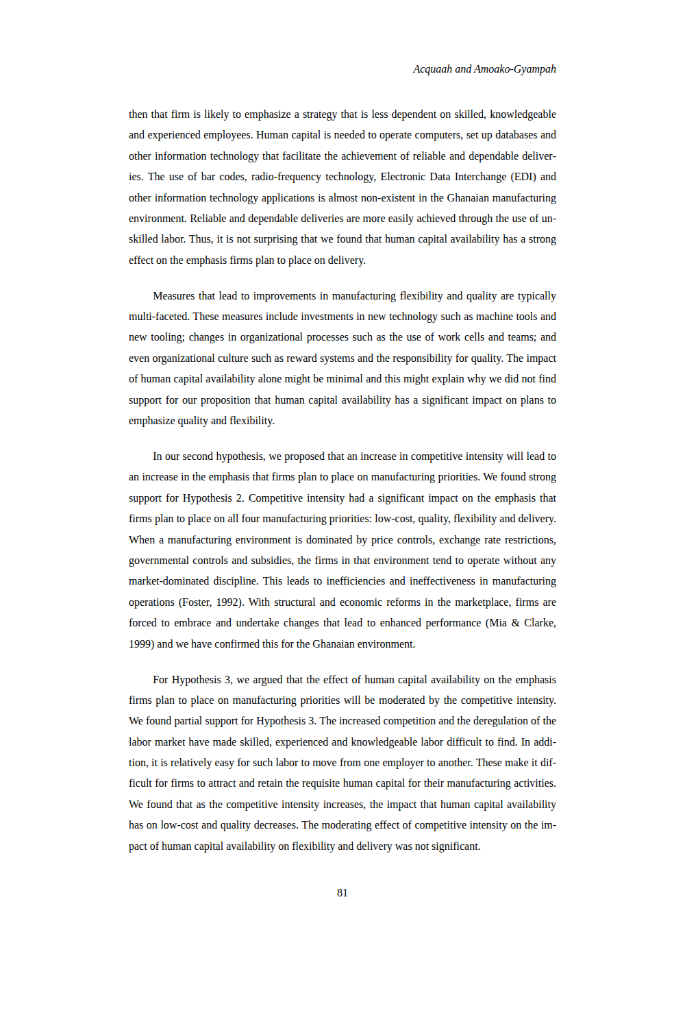Acquaah and Amoako-Gyampah
then that firm is likely to emphasize a strategy that is less dependent on skilled, knowledgeable and experienced employees. Human capital is needed to operate computers, set up databases and other information technology that facilitate the achievement of reliable and dependable deliveries. The use of bar codes, radio-frequency technology, Electronic Data Interchange (EDI) and other information technology applications is almost non-existent in the Ghanaian manufacturing environment. Reliable and dependable deliveries are more easily achieved through the use of unskilled labor. Thus, it is not surprising that we found that human capital availability has a strong effect on the emphasis firms plan to place on delivery.
Measures that lead to improvements in manufacturing flexibility and quality are typically multi-faceted. These measures include investments in new technology such as machine tools and new tooling; changes in organizational processes such as the use of work cells and teams; and even organizational culture such as reward systems and the responsibility for quality. The impact of human capital availability alone might be minimal and this might explain why we did not find support for our proposition that human capital availability has a significant impact on plans to emphasize quality and flexibility.
In our second hypothesis, we proposed that an increase in competitive intensity will lead to an increase in the emphasis that firms plan to place on manufacturing priorities. We found strong support for Hypothesis 2. Competitive intensity had a significant impact on the emphasis that firms plan to place on all four manufacturing priorities: low-cost, quality, flexibility and delivery. When a manufacturing environment is dominated by price controls, exchange rate restrictions, governmental controls and subsidies, the firms in that environment tend to operate without any market-dominated discipline. This leads to inefficiencies and ineffectiveness in manufacturing operations (Foster, 1992). With structural and economic reforms in the marketplace, firms are forced to embrace and undertake changes that lead to enhanced performance (Mia & Clarke, 1999) and we have confirmed this for the Ghanaian environment.
For Hypothesis 3, we argued that the effect of human capital availability on the emphasis firms plan to place on manufacturing priorities will be moderated by the competitive intensity. We found partial support for Hypothesis 3. The increased competition and the deregulation of the labor market have made skilled, experienced and knowledgeable labor difficult to find. In addition, it is relatively easy for such labor to move from one employer to another. These make it difficult for firms to attract and retain the requisite human capital for their manufacturing activities. We found that as the competitive intensity increases, the impact that human capital availability has on low-cost and quality decreases. The moderating effect of competitive intensity on the impact of human capital availability on flexibility and delivery was not significant.
81